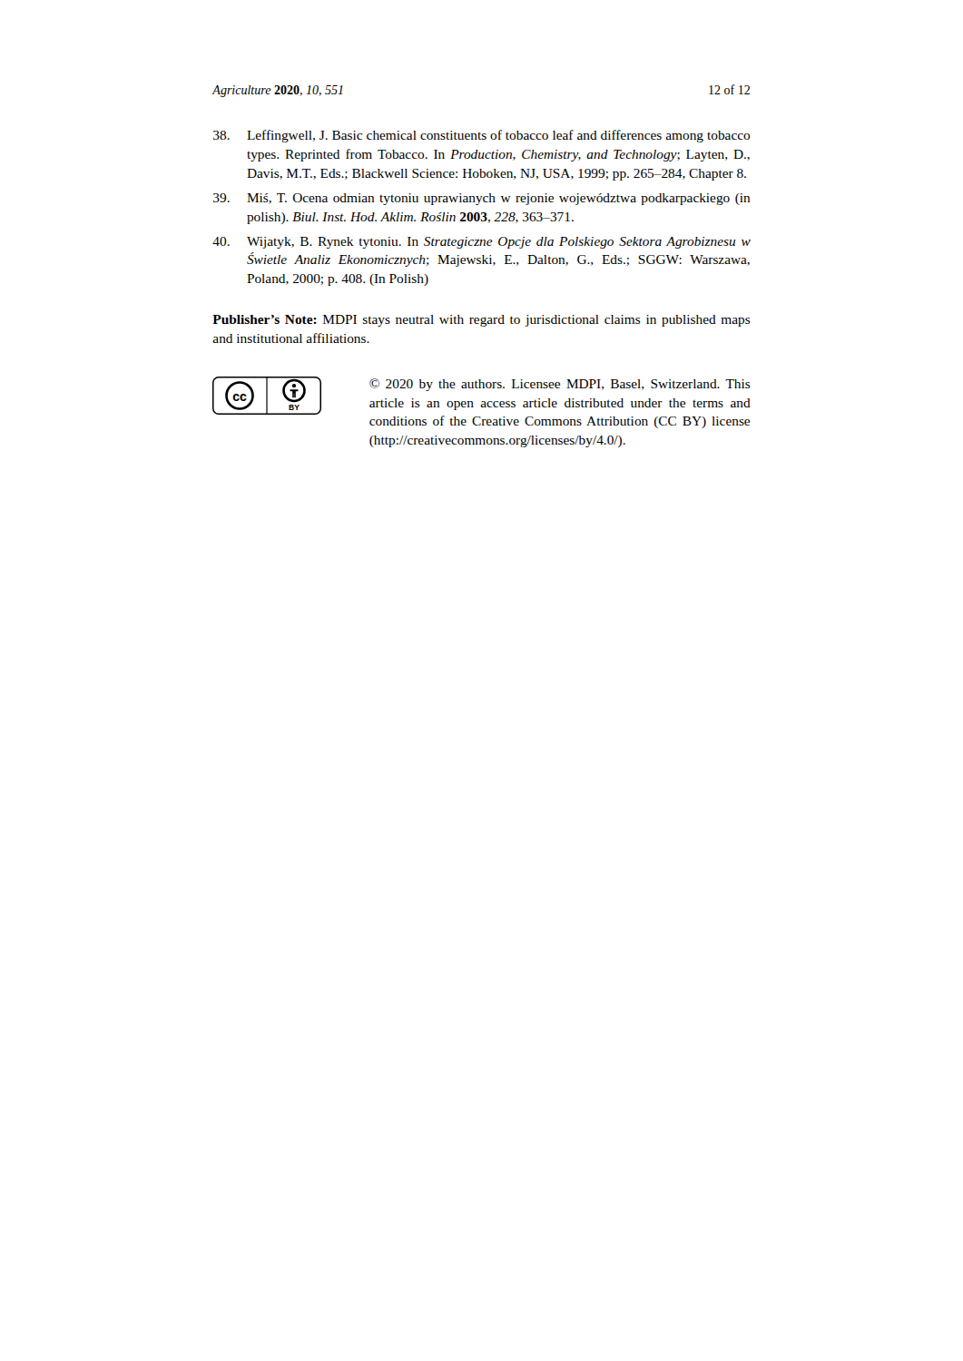Agriculture 2020, 10, 551
12 of 12
38. Leffingwell, J. Basic chemical constituents of tobacco leaf and differences among tobacco types. Reprinted from Tobacco. In Production, Chemistry, and Technology; Layten, D., Davis, M.T., Eds.; Blackwell Science: Hoboken, NJ, USA, 1999; pp. 265–284, Chapter 8.
39. Miś, T. Ocena odmian tytoniu uprawianych w rejonie województwa podkarpackiego (in polish). Biul. Inst. Hod. Aklim. Roślin 2003, 228, 363–371.
40. Wijatyk, B. Rynek tytoniu. In Strategiczne Opcje dla Polskiego Sektora Agrobiznesu w Świetle Analiz Ekonomicznych; Majewski, E., Dalton, G., Eds.; SGGW: Warszawa, Poland, 2000; p. 408. (In Polish)
Publisher’s Note: MDPI stays neutral with regard to jurisdictional claims in published maps and institutional affiliations.
cc BY
© 2020 by the authors. Licensee MDPI, Basel, Switzerland. This article is an open access article distributed under the terms and conditions of the Creative Commons Attribution (CC BY) license (http://creativecommons.org/licenses/by/4.0/).